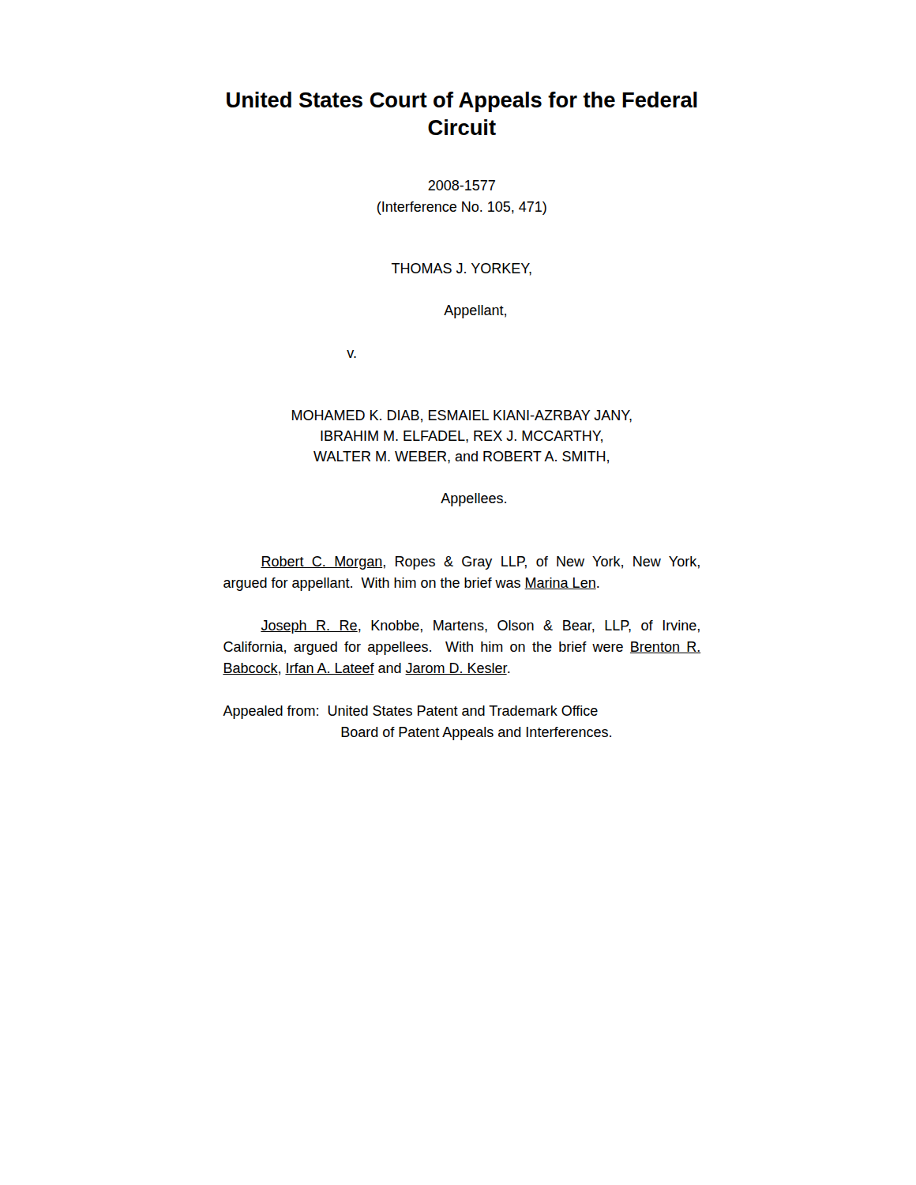United States Court of Appeals for the Federal Circuit
2008-1577
(Interference No. 105, 471)
THOMAS J. YORKEY,
Appellant,
v.
MOHAMED K. DIAB, ESMAIEL KIANI-AZRBAY JANY,
IBRAHIM M. ELFADEL, REX J. MCCARTHY,
WALTER M. WEBER, and ROBERT A. SMITH,
Appellees.
Robert C. Morgan, Ropes & Gray LLP, of New York, New York, argued for appellant. With him on the brief was Marina Len.
Joseph R. Re, Knobbe, Martens, Olson & Bear, LLP, of Irvine, California, argued for appellees. With him on the brief were Brenton R. Babcock, Irfan A. Lateef and Jarom D. Kesler.
Appealed from: United States Patent and Trademark Office Board of Patent Appeals and Interferences.